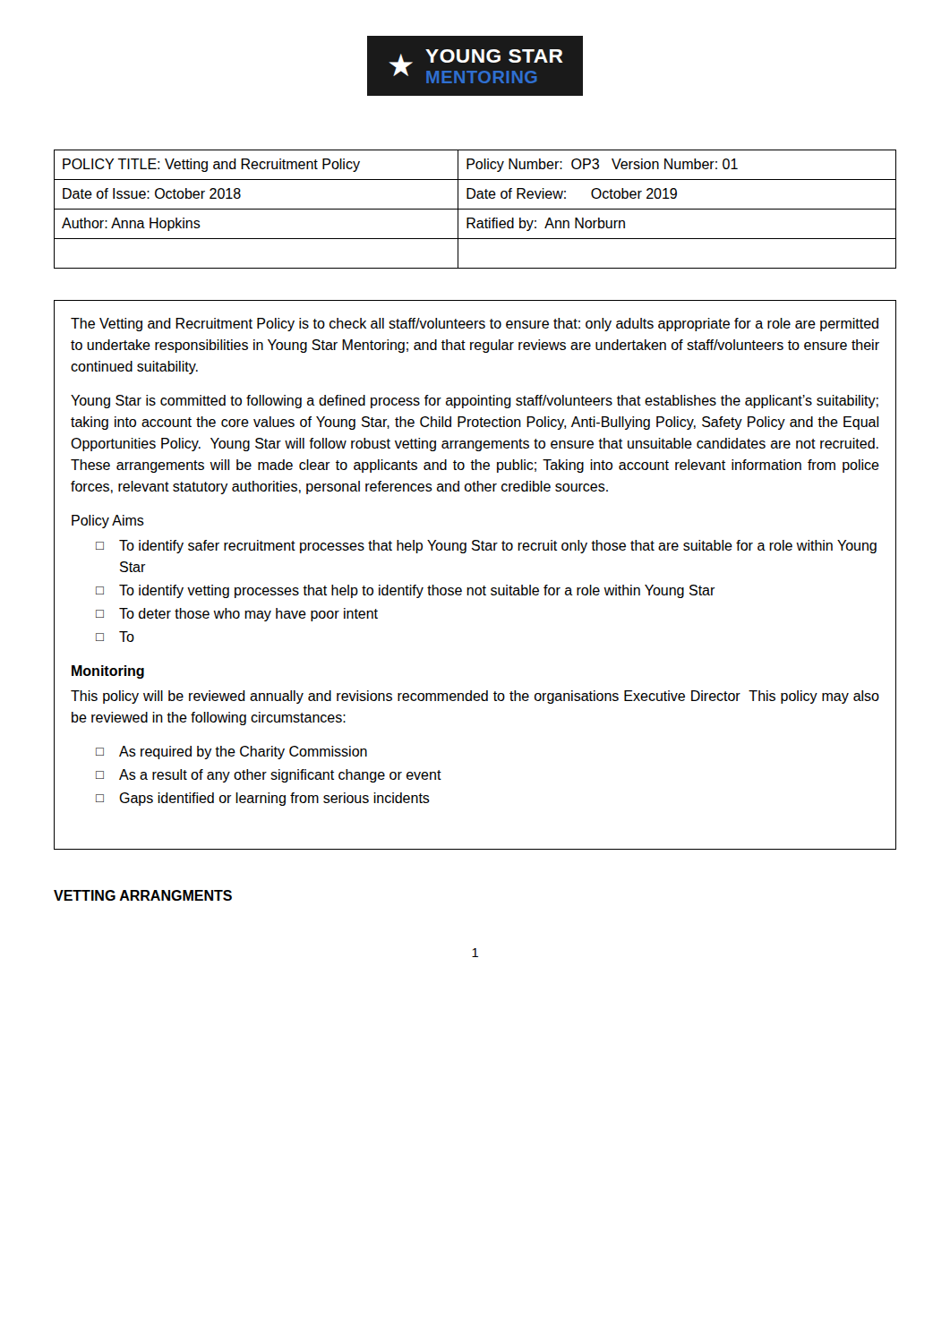★ YOUNG STAR
MENTORING
| POLICY TITLE: Vetting and Recruitment Policy | Policy Number: OP3 Version Number: 01 |
| Date of Issue: October 2018 | Date of Review: October 2019 |
| Author: Anna Hopkins | Ratified by: Ann Norburn |
| The Vetting and Recruitment Policy is to check all staff/volunteers to ensure that: only adults appropriate for a role are permitted to undertake responsibilities in Young Star Mentoring; and that regular reviews are undertaken of staff/volunteers to ensure their continued suitability. Young Star is committed to following a defined process for appointing staff/volunteers that establishes the applicant’s suitability; taking into account the core values of Young Star, the Child Protection Policy, Anti-Bullying Policy, Safety Policy and the Equal Opportunities Policy. Young Star will follow robust vetting arrangements to ensure that unsuitable candidates are not recruited. These arrangements will be made clear to applicants and to the public; Taking into account relevant information from police forces, relevant statutory authorities, personal references and other credible sources. Policy Aims To identify safer recruitment processes that help Young Star to recruit only those that are suitable for a role within Young Star To identify vetting processes that help to identify those not suitable for a role within Young Star To deter those who may have poor intent To Monitoring This policy will be reviewed annually and revisions recommended to the organisations Executive Director This policy may also be reviewed in the following circumstances: As required by the Charity Commission As a result of any other significant change or event Gaps identified or learning from serious incidents |
VETTING ARRANGMENTS
1